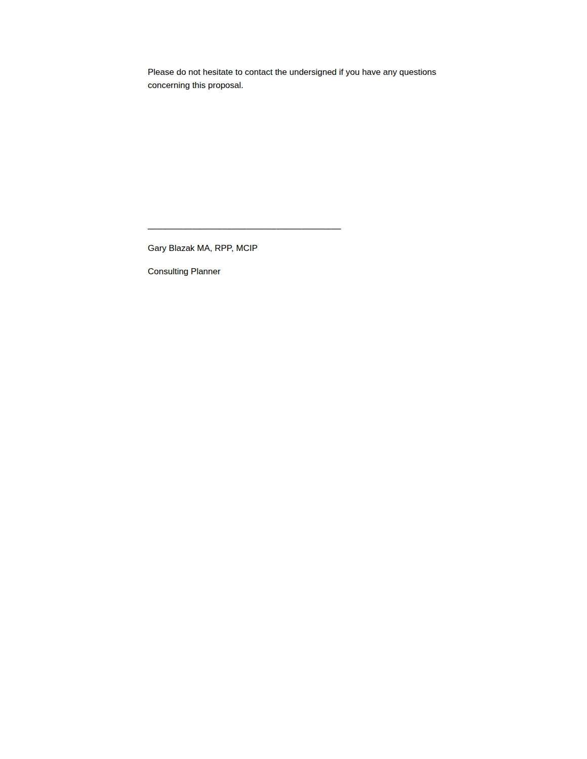Please do not hesitate to contact the undersigned if you have any questions concerning this proposal.
_______________________________________
Gary Blazak MA, RPP, MCIP
Consulting Planner